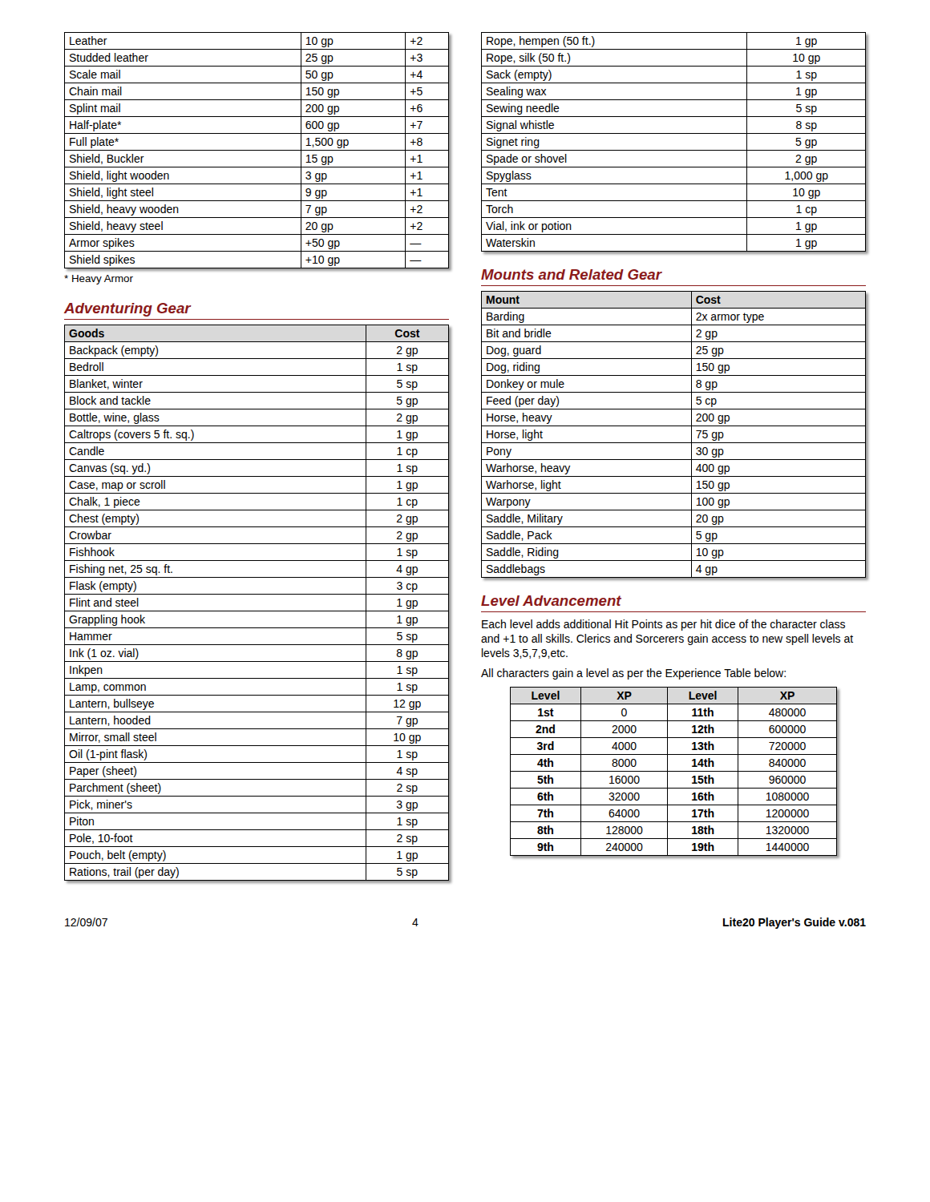| Leather | 10 gp | +2 |
| Studded leather | 25 gp | +3 |
| Scale mail | 50 gp | +4 |
| Chain mail | 150 gp | +5 |
| Splint mail | 200 gp | +6 |
| Half-plate* | 600 gp | +7 |
| Full plate* | 1,500 gp | +8 |
| Shield, Buckler | 15 gp | +1 |
| Shield, light wooden | 3 gp | +1 |
| Shield, light steel | 9 gp | +1 |
| Shield, heavy wooden | 7 gp | +2 |
| Shield, heavy steel | 20 gp | +2 |
| Armor spikes | +50 gp | — |
| Shield spikes | +10 gp | — |
* Heavy Armor
Adventuring Gear
| Goods | Cost |
| --- | --- |
| Backpack (empty) | 2 gp |
| Bedroll | 1 sp |
| Blanket, winter | 5 sp |
| Block and tackle | 5 gp |
| Bottle, wine, glass | 2 gp |
| Caltrops (covers 5 ft. sq.) | 1 gp |
| Candle | 1 cp |
| Canvas (sq. yd.) | 1 sp |
| Case, map or scroll | 1 gp |
| Chalk, 1 piece | 1 cp |
| Chest (empty) | 2 gp |
| Crowbar | 2 gp |
| Fishhook | 1 sp |
| Fishing net, 25 sq. ft. | 4 gp |
| Flask (empty) | 3 cp |
| Flint and steel | 1 gp |
| Grappling hook | 1 gp |
| Hammer | 5 sp |
| Ink (1 oz. vial) | 8 gp |
| Inkpen | 1 sp |
| Lamp, common | 1 sp |
| Lantern, bullseye | 12 gp |
| Lantern, hooded | 7 gp |
| Mirror, small steel | 10 gp |
| Oil (1-pint flask) | 1 sp |
| Paper (sheet) | 4 sp |
| Parchment (sheet) | 2 sp |
| Pick, miner's | 3 gp |
| Piton | 1 sp |
| Pole, 10-foot | 2 sp |
| Pouch, belt (empty) | 1 gp |
| Rations, trail (per day) | 5 sp |
| Rope, hempen (50 ft.) | 1 gp |
| Rope, silk (50 ft.) | 10 gp |
| Sack (empty) | 1 sp |
| Sealing wax | 1 gp |
| Sewing needle | 5 sp |
| Signal whistle | 8 sp |
| Signet ring | 5 gp |
| Spade or shovel | 2 gp |
| Spyglass | 1,000 gp |
| Tent | 10 gp |
| Torch | 1 cp |
| Vial, ink or potion | 1 gp |
| Waterskin | 1 gp |
Mounts and Related Gear
| Mount | Cost |
| --- | --- |
| Barding | 2x armor type |
| Bit and bridle | 2 gp |
| Dog, guard | 25 gp |
| Dog, riding | 150 gp |
| Donkey or mule | 8 gp |
| Feed (per day) | 5 cp |
| Horse, heavy | 200 gp |
| Horse, light | 75 gp |
| Pony | 30 gp |
| Warhorse, heavy | 400 gp |
| Warhorse, light | 150 gp |
| Warpony | 100 gp |
| Saddle, Military | 20 gp |
| Saddle, Pack | 5 gp |
| Saddle, Riding | 10 gp |
| Saddlebags | 4 gp |
Level Advancement
Each level adds additional Hit Points as per hit dice of the character class and +1 to all skills. Clerics and Sorcerers gain access to new spell levels at levels 3,5,7,9,etc.
All characters gain a level as per the Experience Table below:
| Level | XP | Level | XP |
| --- | --- | --- | --- |
| 1st | 0 | 11th | 480000 |
| 2nd | 2000 | 12th | 600000 |
| 3rd | 4000 | 13th | 720000 |
| 4th | 8000 | 14th | 840000 |
| 5th | 16000 | 15th | 960000 |
| 6th | 32000 | 16th | 1080000 |
| 7th | 64000 | 17th | 1200000 |
| 8th | 128000 | 18th | 1320000 |
| 9th | 240000 | 19th | 1440000 |
12/09/07
4
Lite20 Player's Guide v.081